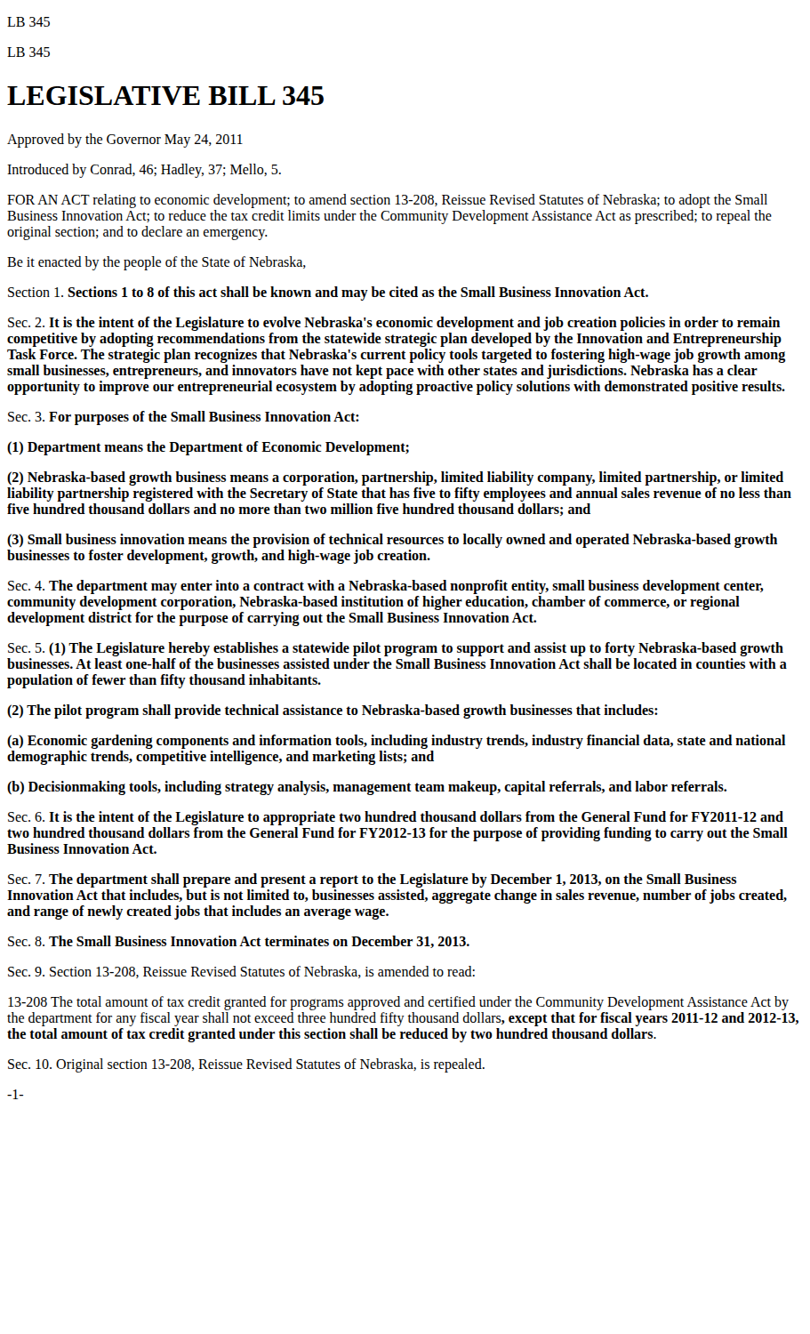LB 345
LB 345
LEGISLATIVE BILL 345
Approved by the Governor May 24, 2011
Introduced by Conrad, 46; Hadley, 37; Mello, 5.
FOR AN ACT relating to economic development; to amend section 13-208, Reissue Revised Statutes of Nebraska; to adopt the Small Business Innovation Act; to reduce the tax credit limits under the Community Development Assistance Act as prescribed; to repeal the original section; and to declare an emergency.
Be it enacted by the people of the State of Nebraska,
Section 1. Sections 1 to 8 of this act shall be known and may be cited as the Small Business Innovation Act.
Sec. 2. It is the intent of the Legislature to evolve Nebraska's economic development and job creation policies in order to remain competitive by adopting recommendations from the statewide strategic plan developed by the Innovation and Entrepreneurship Task Force. The strategic plan recognizes that Nebraska's current policy tools targeted to fostering high-wage job growth among small businesses, entrepreneurs, and innovators have not kept pace with other states and jurisdictions. Nebraska has a clear opportunity to improve our entrepreneurial ecosystem by adopting proactive policy solutions with demonstrated positive results.
Sec. 3. For purposes of the Small Business Innovation Act:
(1) Department means the Department of Economic Development;
(2) Nebraska-based growth business means a corporation, partnership, limited liability company, limited partnership, or limited liability partnership registered with the Secretary of State that has five to fifty employees and annual sales revenue of no less than five hundred thousand dollars and no more than two million five hundred thousand dollars; and
(3) Small business innovation means the provision of technical resources to locally owned and operated Nebraska-based growth businesses to foster development, growth, and high-wage job creation.
Sec. 4. The department may enter into a contract with a Nebraska-based nonprofit entity, small business development center, community development corporation, Nebraska-based institution of higher education, chamber of commerce, or regional development district for the purpose of carrying out the Small Business Innovation Act.
Sec. 5. (1) The Legislature hereby establishes a statewide pilot program to support and assist up to forty Nebraska-based growth businesses. At least one-half of the businesses assisted under the Small Business Innovation Act shall be located in counties with a population of fewer than fifty thousand inhabitants.
(2) The pilot program shall provide technical assistance to Nebraska-based growth businesses that includes:
(a) Economic gardening components and information tools, including industry trends, industry financial data, state and national demographic trends, competitive intelligence, and marketing lists; and
(b) Decisionmaking tools, including strategy analysis, management team makeup, capital referrals, and labor referrals.
Sec. 6. It is the intent of the Legislature to appropriate two hundred thousand dollars from the General Fund for FY2011-12 and two hundred thousand dollars from the General Fund for FY2012-13 for the purpose of providing funding to carry out the Small Business Innovation Act.
Sec. 7. The department shall prepare and present a report to the Legislature by December 1, 2013, on the Small Business Innovation Act that includes, but is not limited to, businesses assisted, aggregate change in sales revenue, number of jobs created, and range of newly created jobs that includes an average wage.
Sec. 8. The Small Business Innovation Act terminates on December 31, 2013.
Sec. 9. Section 13-208, Reissue Revised Statutes of Nebraska, is amended to read:
13-208 The total amount of tax credit granted for programs approved and certified under the Community Development Assistance Act by the department for any fiscal year shall not exceed three hundred fifty thousand dollars, except that for fiscal years 2011-12 and 2012-13, the total amount of tax credit granted under this section shall be reduced by two hundred thousand dollars.
Sec. 10. Original section 13-208, Reissue Revised Statutes of Nebraska, is repealed.
-1-